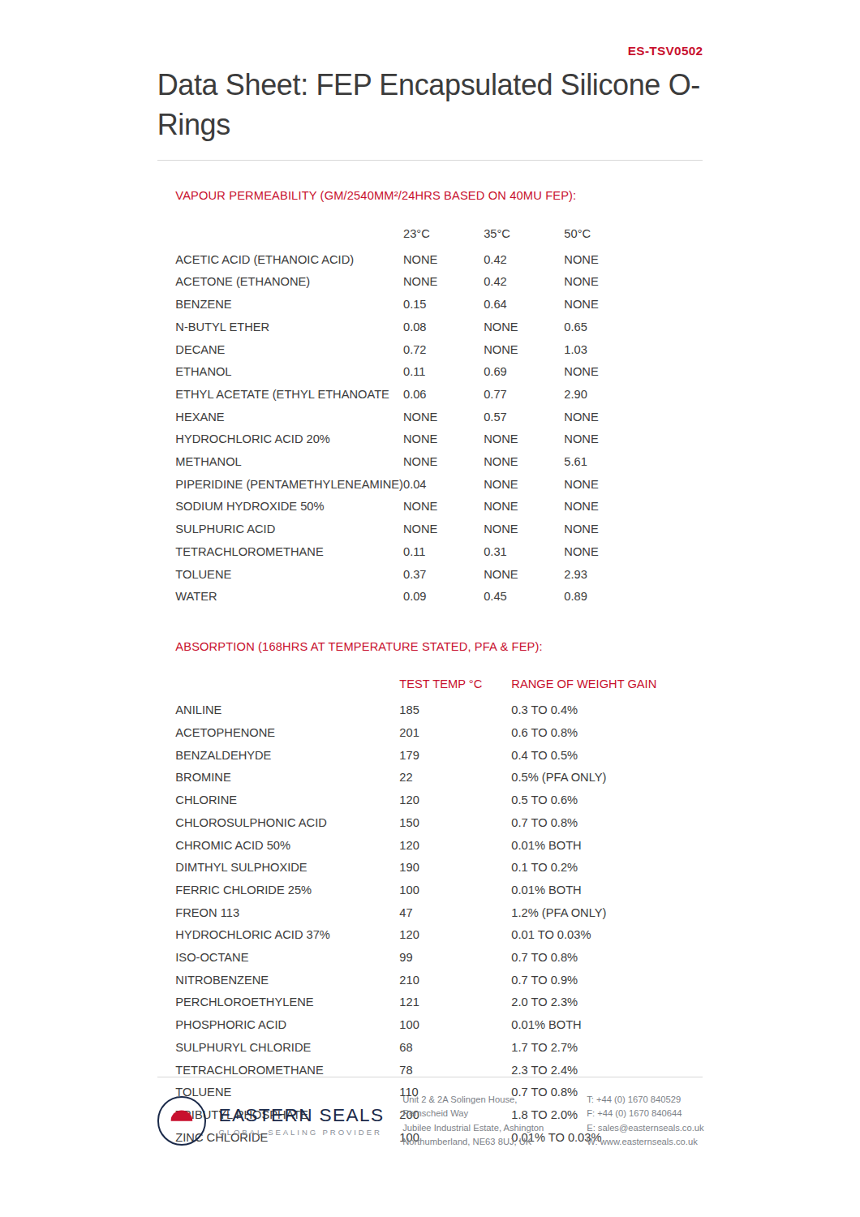ES-TSV0502
Data Sheet: FEP Encapsulated Silicone O-Rings
Vapour Permeability (gm/2540mm²/24hrs based on 40mu FEP):
| | 23°C | 35°C | 50°C |
| --- | --- | --- | --- |
| ACETIC ACID (ETHANOIC ACID) | NONE | 0.42 | NONE |
| ACETONE (ETHANONE) | NONE | 0.42 | NONE |
| BENZENE | 0.15 | 0.64 | NONE |
| N-BUTYL ETHER | 0.08 | NONE | 0.65 |
| DECANE | 0.72 | NONE | 1.03 |
| ETHANOL | 0.11 | 0.69 | NONE |
| ETHYL ACETATE (ETHYL ETHANOATE | 0.06 | 0.77 | 2.90 |
| HEXANE | NONE | 0.57 | NONE |
| HYDROCHLORIC ACID 20% | NONE | NONE | NONE |
| METHANOL | NONE | NONE | 5.61 |
| PIPERIDINE (PENTAMETHYLENEAMINE) | 0.04 | NONE | NONE |
| SODIUM HYDROXIDE 50% | NONE | NONE | NONE |
| SULPHURIC ACID | NONE | NONE | NONE |
| TETRACHLOROMETHANE | 0.11 | 0.31 | NONE |
| TOLUENE | 0.37 | NONE | 2.93 |
| WATER | 0.09 | 0.45 | 0.89 |
Absorption (168hrs at temperature stated, PFA & FEP):
| | TEST TEMP °C | RANGE OF WEIGHT GAIN |
| --- | --- | --- |
| ANILINE | 185 | 0.3 TO 0.4% |
| ACETOPHENONE | 201 | 0.6 TO 0.8% |
| BENZALDEHYDE | 179 | 0.4 TO 0.5% |
| BROMINE | 22 | 0.5% (PFA ONLY) |
| CHLORINE | 120 | 0.5 TO 0.6% |
| CHLOROSULPHONIC ACID | 150 | 0.7 TO 0.8% |
| CHROMIC ACID 50% | 120 | 0.01% BOTH |
| DIMTHYL SULPHOXIDE | 190 | 0.1 TO 0.2% |
| FERRIC CHLORIDE 25% | 100 | 0.01% BOTH |
| FREON 113 | 47 | 1.2% (PFA ONLY) |
| HYDROCHLORIC ACID 37% | 120 | 0.01 TO 0.03% |
| ISO-OCTANE | 99 | 0.7 TO 0.8% |
| NITROBENZENE | 210 | 0.7 TO 0.9% |
| PERCHLOROETHYLENE | 121 | 2.0 TO 2.3% |
| PHOSPHORIC ACID | 100 | 0.01% BOTH |
| SULPHURYL CHLORIDE | 68 | 1.7 TO 2.7% |
| TETRACHLOROMETHANE | 78 | 2.3 TO 2.4% |
| TOLUENE | 110 | 0.7 TO 0.8% |
| TRIBUTYL PHOSPHATE | 200 | 1.8 TO 2.0% |
| ZINC CHLORIDE | 100 | 0.01% TO 0.03% |
EASTERN SEALS
GLOBAL SEALING PROVIDER
Unit 2 & 2A Solingen House,
Remscheid Way
Jubilee Industrial Estate, Ashington
Northumberland, NE63 8UJ, UK
T: +44 (0) 1670 840529
F: +44 (0) 1670 840644
E: sales@easternseals.co.uk
W: www.easternseals.co.uk